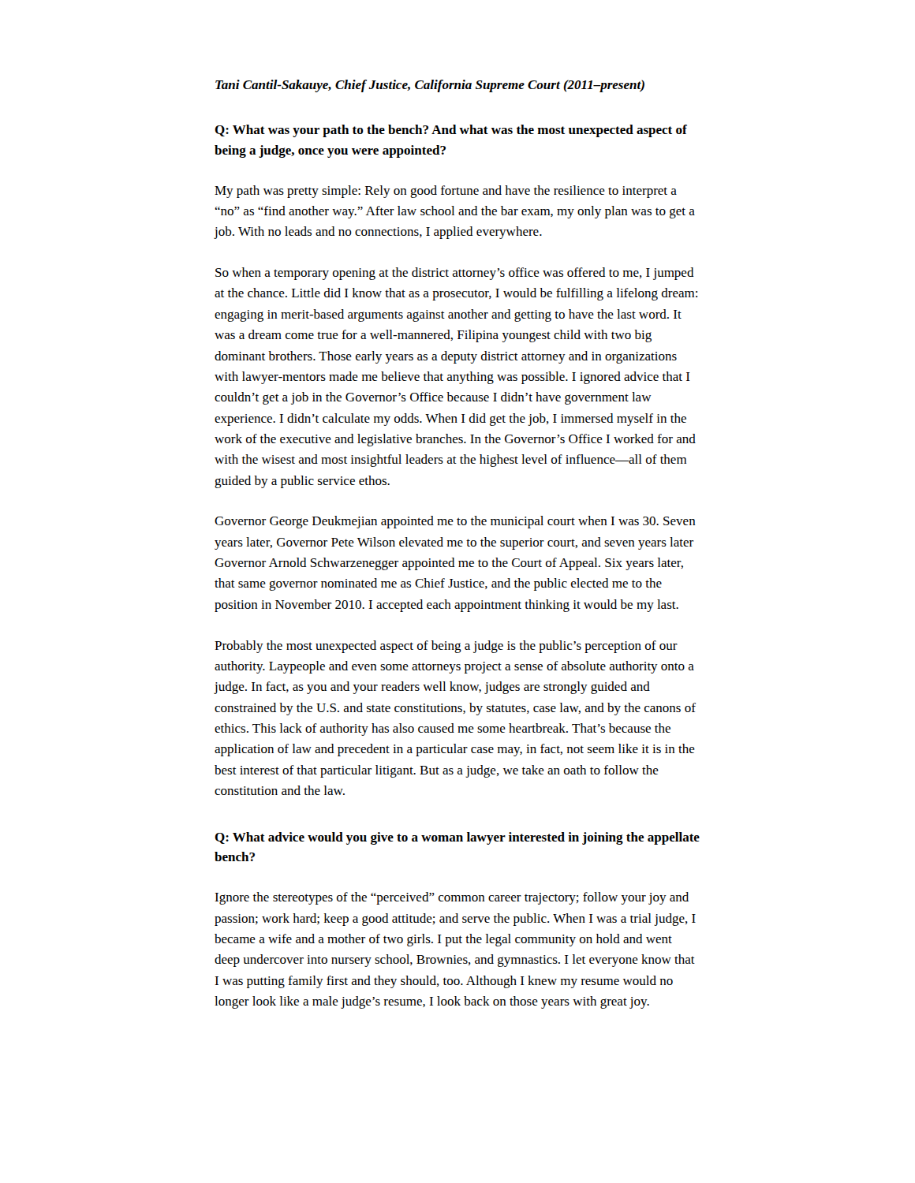Tani Cantil-Sakauye, Chief Justice, California Supreme Court (2011–present)
Q: What was your path to the bench? And what was the most unexpected aspect of being a judge, once you were appointed?
My path was pretty simple: Rely on good fortune and have the resilience to interpret a “no” as “find another way.” After law school and the bar exam, my only plan was to get a job. With no leads and no connections, I applied everywhere.
So when a temporary opening at the district attorney’s office was offered to me, I jumped at the chance. Little did I know that as a prosecutor, I would be fulfilling a lifelong dream: engaging in merit-based arguments against another and getting to have the last word. It was a dream come true for a well-mannered, Filipina youngest child with two big dominant brothers. Those early years as a deputy district attorney and in organizations with lawyer-mentors made me believe that anything was possible. I ignored advice that I couldn’t get a job in the Governor’s Office because I didn’t have government law experience. I didn’t calculate my odds. When I did get the job, I immersed myself in the work of the executive and legislative branches. In the Governor’s Office I worked for and with the wisest and most insightful leaders at the highest level of influence—all of them guided by a public service ethos.
Governor George Deukmejian appointed me to the municipal court when I was 30. Seven years later, Governor Pete Wilson elevated me to the superior court, and seven years later Governor Arnold Schwarzenegger appointed me to the Court of Appeal. Six years later, that same governor nominated me as Chief Justice, and the public elected me to the position in November 2010. I accepted each appointment thinking it would be my last.
Probably the most unexpected aspect of being a judge is the public’s perception of our authority. Laypeople and even some attorneys project a sense of absolute authority onto a judge. In fact, as you and your readers well know, judges are strongly guided and constrained by the U.S. and state constitutions, by statutes, case law, and by the canons of ethics. This lack of authority has also caused me some heartbreak. That’s because the application of law and precedent in a particular case may, in fact, not seem like it is in the best interest of that particular litigant. But as a judge, we take an oath to follow the constitution and the law.
Q: What advice would you give to a woman lawyer interested in joining the appellate bench?
Ignore the stereotypes of the “perceived” common career trajectory; follow your joy and passion; work hard; keep a good attitude; and serve the public. When I was a trial judge, I became a wife and a mother of two girls. I put the legal community on hold and went deep undercover into nursery school, Brownies, and gymnastics. I let everyone know that I was putting family first and they should, too. Although I knew my resume would no longer look like a male judge’s resume, I look back on those years with great joy.